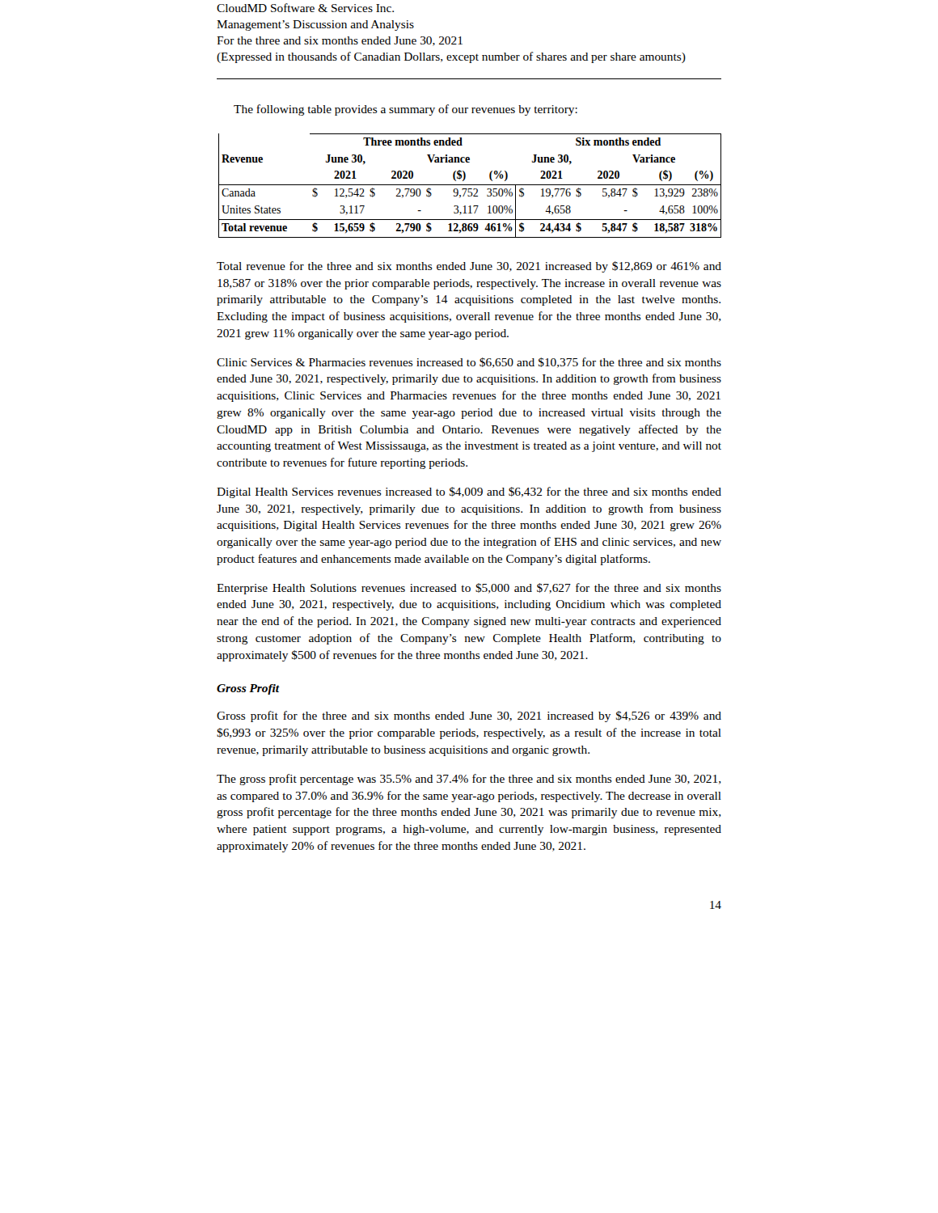CloudMD Software & Services Inc.
Management’s Discussion and Analysis
For the three and six months ended June 30, 2021
(Expressed in thousands of Canadian Dollars, except number of shares and per share amounts)
The following table provides a summary of our revenues by territory:
| | Three months ended | Six months ended |
| Revenue | June 30, | Variance | June 30, | Variance |
| | | 2021 | | 2020 | | ($) | (%) | | 2021 | | 2020 | | ($) | (%) |
| Canada | $ | 12,542 | $ | 2,790 | $ | 9,752 | 350% | $ | 19,776 | $ | 5,847 | $ | 13,929 | 238% |
| Unites States | | 3,117 | | - | | 3,117 | 100% | | 4,658 | | - | | 4,658 | 100% |
| Total revenue | $ | 15,659 | $ | 2,790 | $ | 12,869 | 461% | $ | 24,434 | $ | 5,847 | $ | 18,587 | 318% |
Total revenue for the three and six months ended June 30, 2021 increased by $12,869 or 461% and 18,587 or 318% over the prior comparable periods, respectively. The increase in overall revenue was primarily attributable to the Company’s 14 acquisitions completed in the last twelve months. Excluding the impact of business acquisitions, overall revenue for the three months ended June 30, 2021 grew 11% organically over the same year-ago period.
Clinic Services & Pharmacies revenues increased to $6,650 and $10,375 for the three and six months ended June 30, 2021, respectively, primarily due to acquisitions. In addition to growth from business acquisitions, Clinic Services and Pharmacies revenues for the three months ended June 30, 2021 grew 8% organically over the same year-ago period due to increased virtual visits through the CloudMD app in British Columbia and Ontario. Revenues were negatively affected by the accounting treatment of West Mississauga, as the investment is treated as a joint venture, and will not contribute to revenues for future reporting periods.
Digital Health Services revenues increased to $4,009 and $6,432 for the three and six months ended June 30, 2021, respectively, primarily due to acquisitions. In addition to growth from business acquisitions, Digital Health Services revenues for the three months ended June 30, 2021 grew 26% organically over the same year-ago period due to the integration of EHS and clinic services, and new product features and enhancements made available on the Company’s digital platforms.
Enterprise Health Solutions revenues increased to $5,000 and $7,627 for the three and six months ended June 30, 2021, respectively, due to acquisitions, including Oncidium which was completed near the end of the period. In 2021, the Company signed new multi-year contracts and experienced strong customer adoption of the Company’s new Complete Health Platform, contributing to approximately $500 of revenues for the three months ended June 30, 2021.
Gross Profit
Gross profit for the three and six months ended June 30, 2021 increased by $4,526 or 439% and $6,993 or 325% over the prior comparable periods, respectively, as a result of the increase in total revenue, primarily attributable to business acquisitions and organic growth.
The gross profit percentage was 35.5% and 37.4% for the three and six months ended June 30, 2021, as compared to 37.0% and 36.9% for the same year-ago periods, respectively. The decrease in overall gross profit percentage for the three months ended June 30, 2021 was primarily due to revenue mix, where patient support programs, a high-volume, and currently low-margin business, represented approximately 20% of revenues for the three months ended June 30, 2021.
14